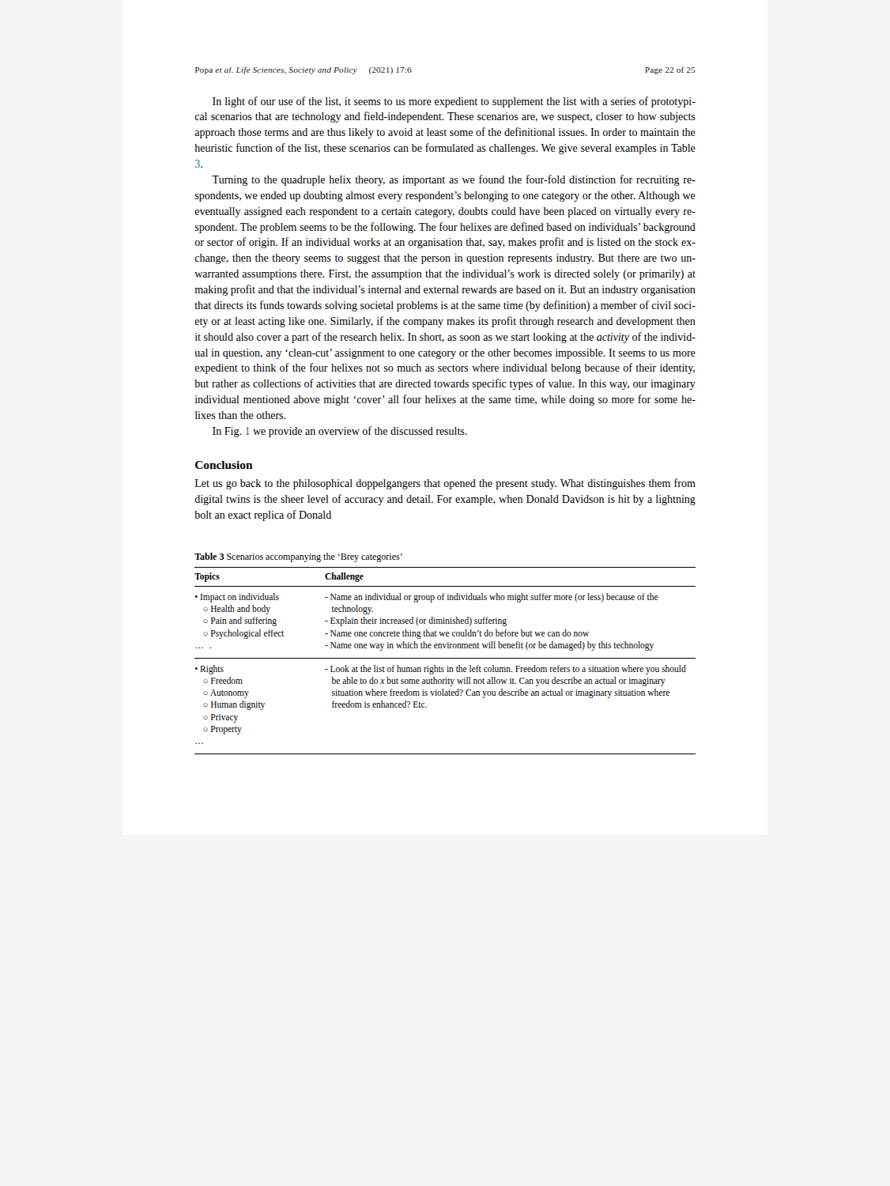Popa et al. Life Sciences, Society and Policy (2021) 17:6
Page 22 of 25
In light of our use of the list, it seems to us more expedient to supplement the list with a series of prototypical scenarios that are technology and field-independent. These scenarios are, we suspect, closer to how subjects approach those terms and are thus likely to avoid at least some of the definitional issues. In order to maintain the heuristic function of the list, these scenarios can be formulated as challenges. We give several examples in Table 3.
Turning to the quadruple helix theory, as important as we found the four-fold distinction for recruiting respondents, we ended up doubting almost every respondent’s belonging to one category or the other. Although we eventually assigned each respondent to a certain category, doubts could have been placed on virtually every respondent. The problem seems to be the following. The four helixes are defined based on individuals’ background or sector of origin. If an individual works at an organisation that, say, makes profit and is listed on the stock exchange, then the theory seems to suggest that the person in question represents industry. But there are two unwarranted assumptions there. First, the assumption that the individual’s work is directed solely (or primarily) at making profit and that the individual’s internal and external rewards are based on it. But an industry organisation that directs its funds towards solving societal problems is at the same time (by definition) a member of civil society or at least acting like one. Similarly, if the company makes its profit through research and development then it should also cover a part of the research helix. In short, as soon as we start looking at the activity of the individual in question, any ‘clean-cut’ assignment to one category or the other becomes impossible. It seems to us more expedient to think of the four helixes not so much as sectors where individual belong because of their identity, but rather as collections of activities that are directed towards specific types of value. In this way, our imaginary individual mentioned above might ‘cover’ all four helixes at the same time, while doing so more for some helixes than the others.
In Fig. 1 we provide an overview of the discussed results.
Conclusion
Let us go back to the philosophical doppelgangers that opened the present study. What distinguishes them from digital twins is the sheer level of accuracy and detail. For example, when Donald Davidson is hit by a lightning bolt an exact replica of Donald
Table 3 Scenarios accompanying the ‘Brey categories’
| Topics | Challenge |
| --- | --- |
| • Impact on individuals ○ Health and body ○ Pain and suffering ○ Psychological effect … . | - Name an individual or group of individuals who might suffer more (or less) because of the technology. - Explain their increased (or diminished) suffering - Name one concrete thing that we couldn’t do before but we can do now - Name one way in which the environment will benefit (or be damaged) by this technology |
| • Rights ○ Freedom ○ Autonomy ○ Human dignity ○ Privacy ○ Property … | - Look at the list of human rights in the left column. Freedom refers to a situation where you should be able to do x but some authority will not allow it. Can you describe an actual or imaginary situation where freedom is violated? Can you describe an actual or imaginary situation where freedom is enhanced? Etc. |